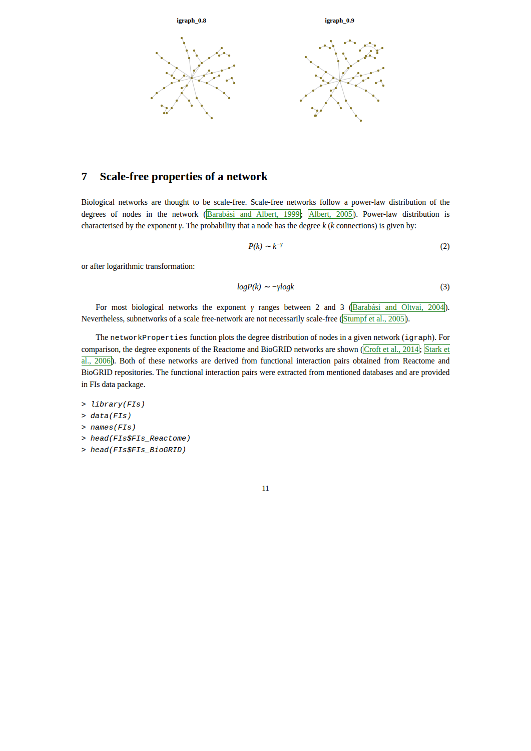igraph_0.8
igraph_0.9
7 Scale-free properties of a network
Biological networks are thought to be scale-free. Scale-free networks follow a power-law distribution of the degrees of nodes in the network (Barabási and Albert, 1999; Albert, 2005). Power-law distribution is characterised by the exponent γ. The probability that a node has the degree k (k connections) is given by:
P(k) ∼ k−γ
(2)
or after logarithmic transformation:
logP(k) ∼ −γlogk
(3)
For most biological networks the exponent γ ranges between 2 and 3 (Barabási and Oltvai, 2004). Nevertheless, subnetworks of a scale free-network are not necessarily scale-free (Stumpf et al., 2005).
The networkProperties function plots the degree distribution of nodes in a given network (igraph). For comparison, the degree exponents of the Reactome and BioGRID networks are shown (Croft et al., 2014; Stark et al., 2006). Both of these networks are derived from functional interaction pairs obtained from Reactome and BioGRID repositories. The functional interaction pairs were extracted from mentioned databases and are provided in FIs data package.
> library(FIs)
> data(FIs)
> names(FIs)
> head(FIs$FIs_Reactome)
> head(FIs$FIs_BioGRID)
11